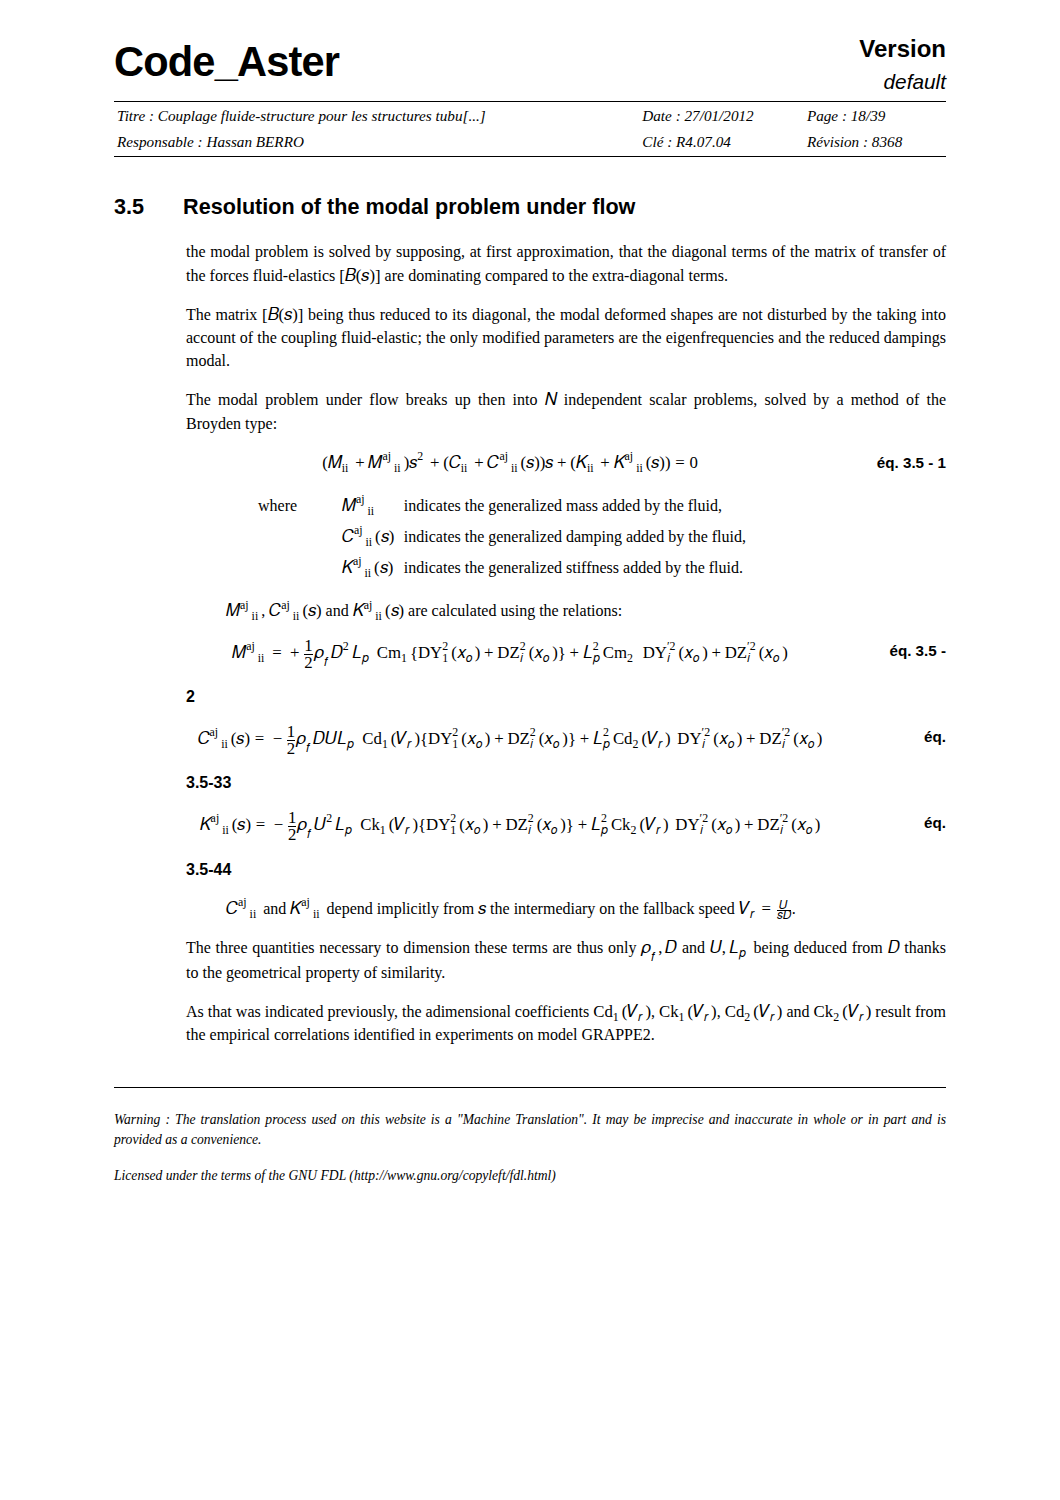Code_Aster
Version
default
| Titre : Couplage fluide-structure pour les structures tubu[...] | Date : 27/01/2012 | Page : 18/39 |
| Responsable : Hassan BERRO | Clé : R4.07.04 | Révision : 8368 |
3.5 Resolution of the modal problem under flow
the modal problem is solved by supposing, at first approximation, that the diagonal terms of the matrix of transfer of the forces fluid-elastics [B(s)] are dominating compared to the extra-diagonal terms.
The matrix [B(s)] being thus reduced to its diagonal, the modal deformed shapes are not disturbed by the taking into account of the coupling fluid-elastic; the only modified parameters are the eigenfrequencies and the reduced dampings modal.
The modal problem under flow breaks up then into N independent scalar problems, solved by a method of the Broyden type:
éq. 3.5 - 1
( Mii + Majii ) s2 + ( Cii + Cajii (s) ) s + ( Kii + Kajii (s) ) = 0
| where | M aj ii | indicates the generalized mass added by the fluid, |
| | C aj ii ( s ) | indicates the generalized damping added by the fluid, |
| | K aj ii ( s ) | indicates the generalized stiffness added by the fluid. |
Majii, Cajii(s) and Kajii(s) are calculated using the relations:
éq. 3.5 -
Majii = + 12 ρf D2 Lp Cm1 { DY12 (xo) + DZi2 (xo) } + Lp2 Cm2 DYi′2 (xo) + DZi′2 (xo)
2
éq.
Cajii (s) = − 12 ρf DU Lp Cd1 (Vr) { DY12 (xo) + DZi2 (xo) } + Lp2 Cd2 (Vr) DYi′2 (xo) + DZi′2 (xo)
3.5-33
éq.
Kajii (s) = − 12 ρf U2 Lp Ck1 (Vr) { DY12 (xo) + DZi2 (xo) } + Lp2 Ck2 (Vr) DYi′2 (xo) + DZi′2 (xo)
3.5-44
Cajii and Kajii depend implicitly from s the intermediary on the fallback speed Vr=UsD.
The three quantities necessary to dimension these terms are thus only ρf,D and U,Lp being deduced from D thanks to the geometrical property of similarity.
As that was indicated previously, the adimensional coefficients Cd1(Vr), Ck1(Vr), Cd2(Vr) and Ck2(Vr) result from the empirical correlations identified in experiments on model GRAPPE2.
Warning : The translation process used on this website is a "Machine Translation". It may be imprecise and inaccurate in whole or in part and is provided as a convenience.
Licensed under the terms of the GNU FDL (http://www.gnu.org/copyleft/fdl.html)